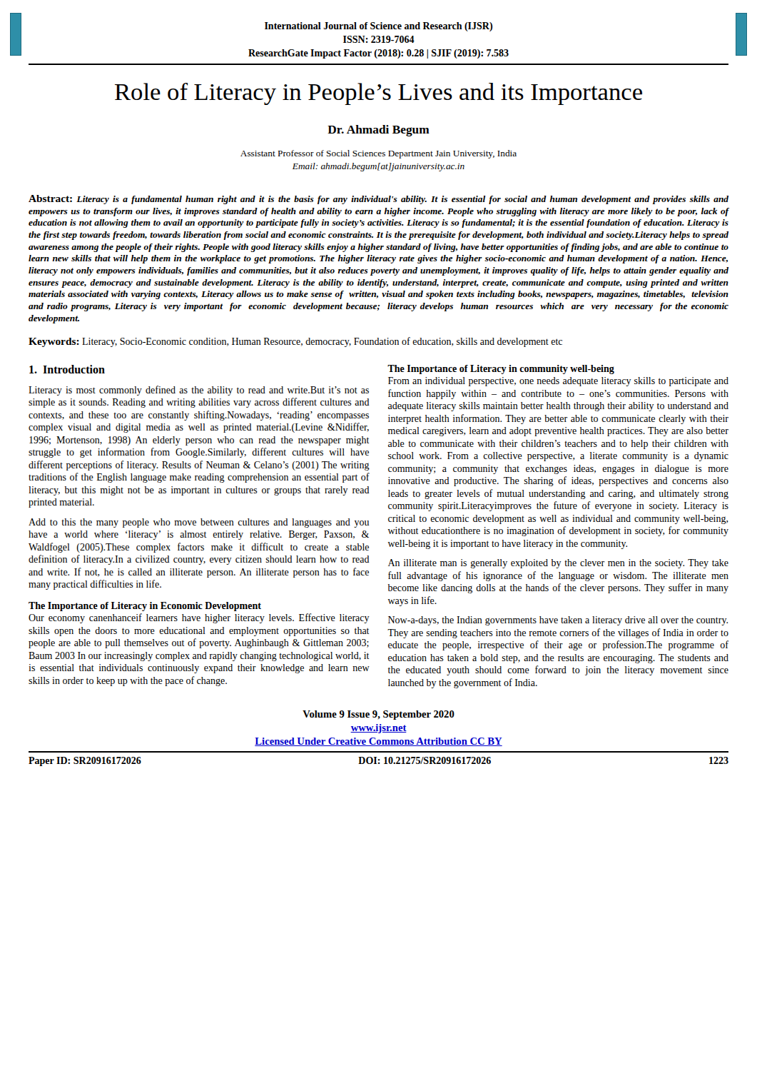International Journal of Science and Research (IJSR)
ISSN: 2319-7064
ResearchGate Impact Factor (2018): 0.28 | SJIF (2019): 7.583
Role of Literacy in People’s Lives and its Importance
Dr. Ahmadi Begum
Assistant Professor of Social Sciences Department Jain University, India
Email: ahmadi.begum[at]jainuniversity.ac.in
Abstract: Literacy is a fundamental human right and it is the basis for any individual's ability. It is essential for social and human development and provides skills and empowers us to transform our lives, it improves standard of health and ability to earn a higher income. People who struggling with literacy are more likely to be poor, lack of education is not allowing them to avail an opportunity to participate fully in society’s activities. Literacy is so fundamental; it is the essential foundation of education. Literacy is the first step towards freedom, towards liberation from social and economic constraints. It is the prerequisite for development, both individual and society.Literacy helps to spread awareness among the people of their rights. People with good literacy skills enjoy a higher standard of living, have better opportunities of finding jobs, and are able to continue to learn new skills that will help them in the workplace to get promotions. The higher literacy rate gives the higher socio-economic and human development of a nation. Hence, literacy not only empowers individuals, families and communities, but it also reduces poverty and unemployment, it improves quality of life, helps to attain gender equality and ensures peace, democracy and sustainable development. Literacy is the ability to identify, understand, interpret, create, communicate and compute, using printed and written materials associated with varying contexts, Literacy allows us to make sense of written, visual and spoken texts including books, newspapers, magazines, timetables, television and radio programs, Literacy is very important for economic development because; literacy develops human resources which are very necessary for the economic development.
Keywords: Literacy, Socio-Economic condition, Human Resource, democracy, Foundation of education, skills and development etc
1. Introduction
Literacy is most commonly defined as the ability to read and write.But it’s not as simple as it sounds. Reading and writing abilities vary across different cultures and contexts, and these too are constantly shifting.Nowadays, ‘reading’ encompasses complex visual and digital media as well as printed material.(Levine &Nidiffer, 1996; Mortenson, 1998) An elderly person who can read the newspaper might struggle to get information from Google.Similarly, different cultures will have different perceptions of literacy. Results of Neuman & Celano’s (2001) The writing traditions of the English language make reading comprehension an essential part of literacy, but this might not be as important in cultures or groups that rarely read printed material.
Add to this the many people who move between cultures and languages and you have a world where ‘literacy’ is almost entirely relative. Berger, Paxson, & Waldfogel (2005).These complex factors make it difficult to create a stable definition of literacy.In a civilized country, every citizen should learn how to read and write. If not, he is called an illiterate person. An illiterate person has to face many practical difficulties in life.
The Importance of Literacy in Economic Development
Our economy canenhanceif learners have higher literacy levels. Effective literacy skills open the doors to more educational and employment opportunities so that people are able to pull themselves out of poverty. Aughinbaugh & Gittleman 2003; Baum 2003 In our increasingly complex and rapidly changing technological world, it is essential that individuals continuously expand their knowledge and learn new skills in order to keep up with the pace of change.
The Importance of Literacy in community well-being
From an individual perspective, one needs adequate literacy skills to participate and function happily within – and contribute to – one’s communities. Persons with adequate literacy skills maintain better health through their ability to understand and interpret health information. They are better able to communicate clearly with their medical caregivers, learn and adopt preventive health practices. They are also better able to communicate with their children’s teachers and to help their children with school work. From a collective perspective, a literate community is a dynamic community; a community that exchanges ideas, engages in dialogue is more innovative and productive. The sharing of ideas, perspectives and concerns also leads to greater levels of mutual understanding and caring, and ultimately strong community spirit.Literacyimproves the future of everyone in society. Literacy is critical to economic development as well as individual and community well-being, without educationthere is no imagination of development in society, for community well-being it is important to have literacy in the community.
An illiterate man is generally exploited by the clever men in the society. They take full advantage of his ignorance of the language or wisdom. The illiterate men become like dancing dolls at the hands of the clever persons. They suffer in many ways in life.
Now-a-days, the Indian governments have taken a literacy drive all over the country. They are sending teachers into the remote corners of the villages of India in order to educate the people, irrespective of their age or profession.The programme of education has taken a bold step, and the results are encouraging. The students and the educated youth should come forward to join the literacy movement since launched by the government of India.
Volume 9 Issue 9, September 2020
www.ijsr.net
Licensed Under Creative Commons Attribution CC BY
Paper ID: SR20916172026 DOI: 10.21275/SR20916172026 1223